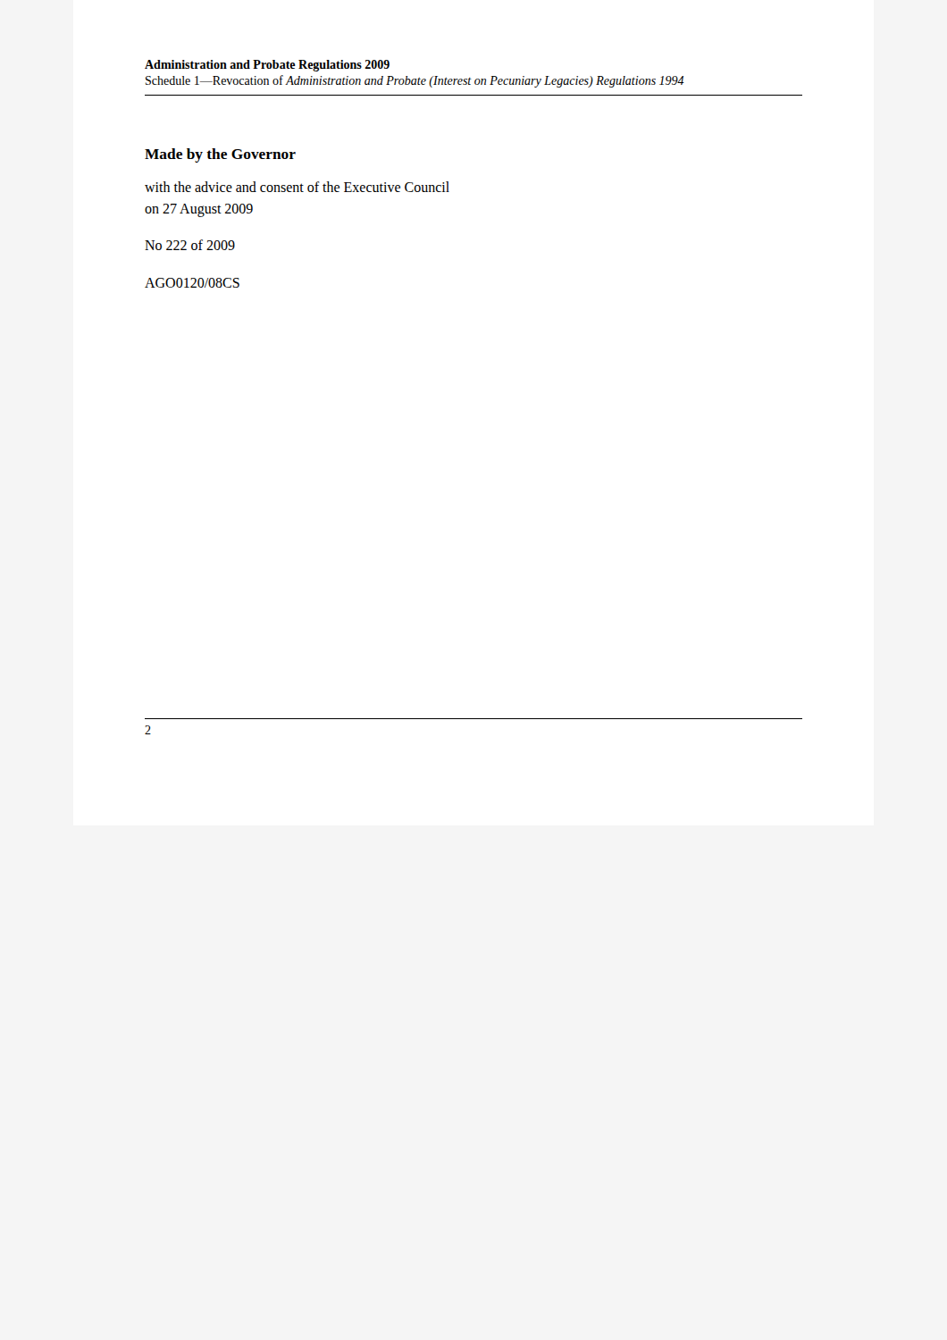Administration and Probate Regulations 2009
Schedule 1—Revocation of Administration and Probate (Interest on Pecuniary Legacies) Regulations 1994
Made by the Governor
with the advice and consent of the Executive Council
on 27 August 2009
No 222 of 2009
AGO0120/08CS
2